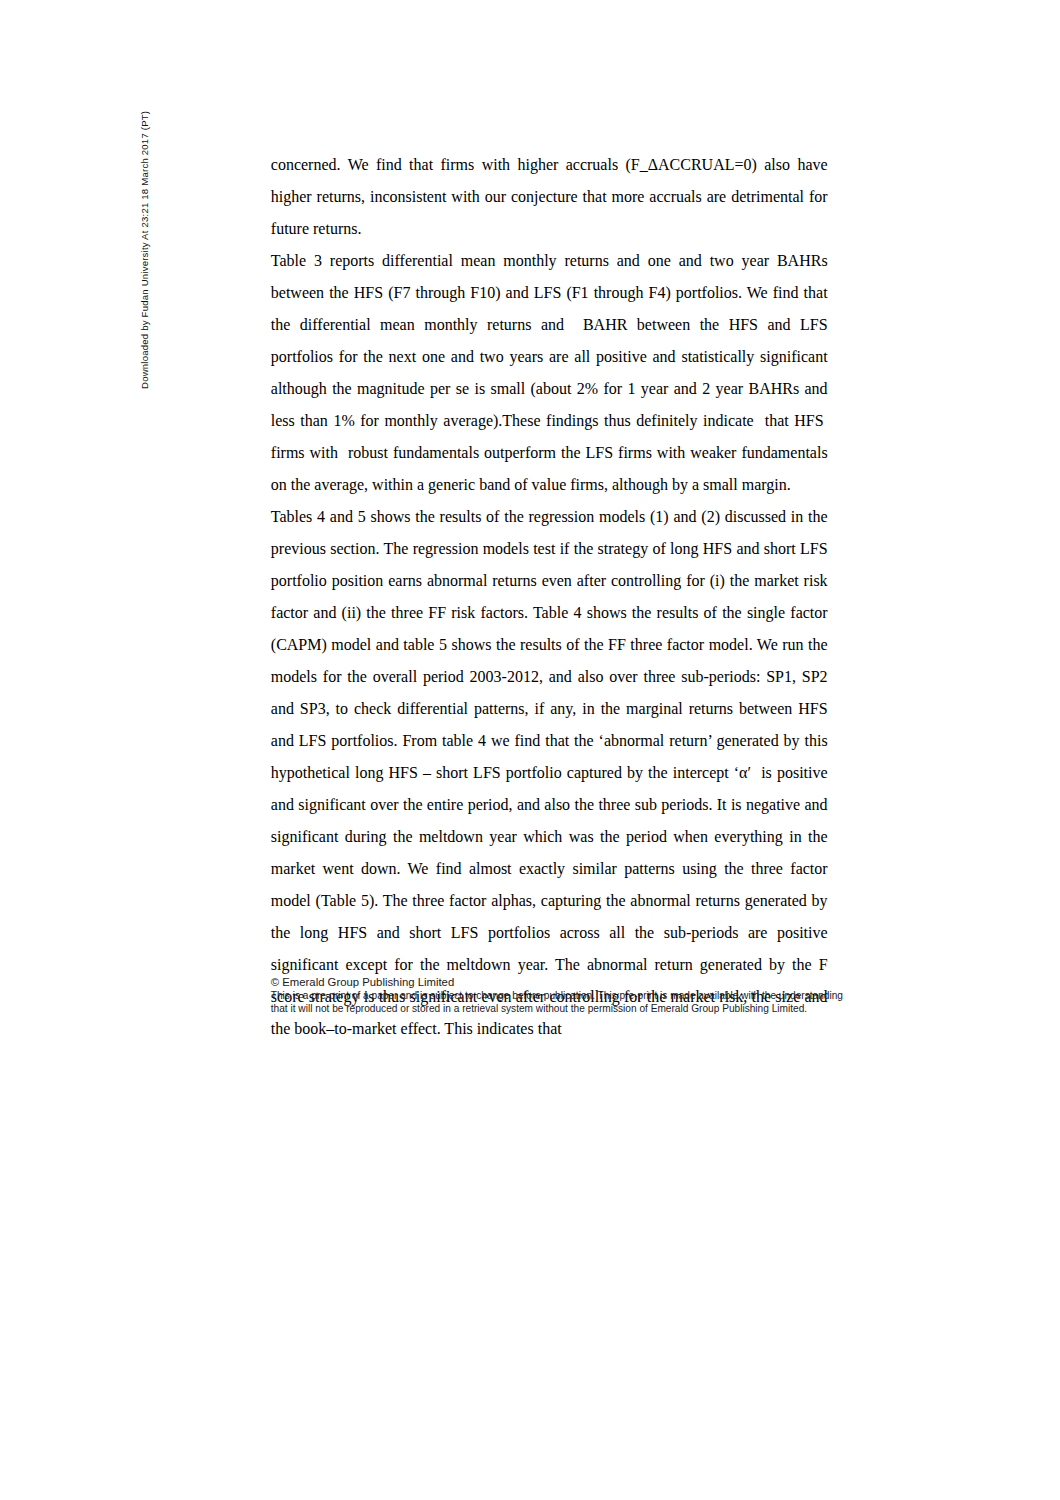Downloaded by Fudan University At 23:21 18 March 2017 (PT)
concerned. We find that firms with higher accruals (F_ΔACCRUAL=0) also have higher returns, inconsistent with our conjecture that more accruals are detrimental for future returns.
Table 3 reports differential mean monthly returns and one and two year BAHRs between the HFS (F7 through F10) and LFS (F1 through F4) portfolios. We find that the differential mean monthly returns and BAHR between the HFS and LFS portfolios for the next one and two years are all positive and statistically significant although the magnitude per se is small (about 2% for 1 year and 2 year BAHRs and less than 1% for monthly average).These findings thus definitely indicate that HFS firms with robust fundamentals outperform the LFS firms with weaker fundamentals on the average, within a generic band of value firms, although by a small margin.
Tables 4 and 5 shows the results of the regression models (1) and (2) discussed in the previous section. The regression models test if the strategy of long HFS and short LFS portfolio position earns abnormal returns even after controlling for (i) the market risk factor and (ii) the three FF risk factors. Table 4 shows the results of the single factor (CAPM) model and table 5 shows the results of the FF three factor model. We run the models for the overall period 2003-2012, and also over three sub-periods: SP1, SP2 and SP3, to check differential patterns, if any, in the marginal returns between HFS and LFS portfolios. From table 4 we find that the ‘abnormal return’ generated by this hypothetical long HFS – short LFS portfolio captured by the intercept ‘α′ is positive and significant over the entire period, and also the three sub periods. It is negative and significant during the meltdown year which was the period when everything in the market went down. We find almost exactly similar patterns using the three factor model (Table 5). The three factor alphas, capturing the abnormal returns generated by the long HFS and short LFS portfolios across all the sub-periods are positive significant except for the meltdown year. The abnormal return generated by the F score strategy is thus significant even after controlling for the market risk, the size and the book–to-market effect. This indicates that
© Emerald Group Publishing Limited
This is a pre-print of a paper and is subject to change before publication. This pre-print is made available with the understanding that it will not be reproduced or stored in a retrieval system without the permission of Emerald Group Publishing Limited.